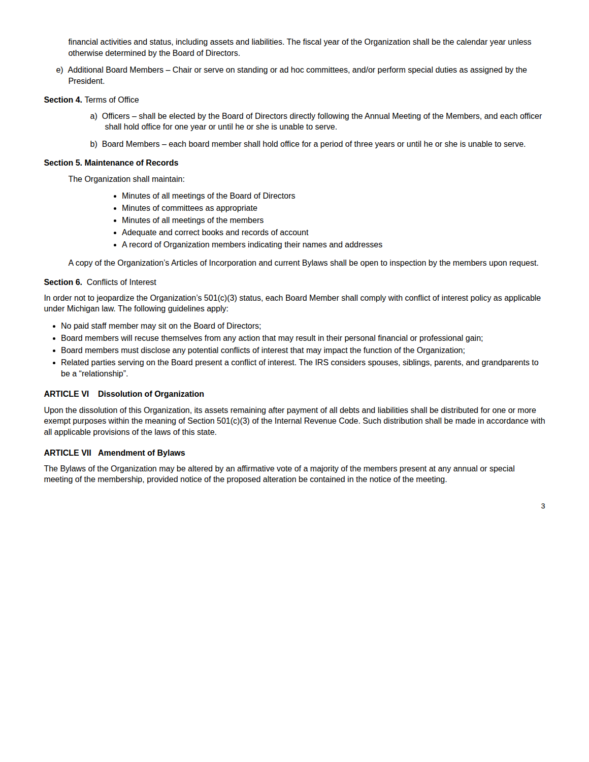financial activities and status, including assets and liabilities. The fiscal year of the Organization shall be the calendar year unless otherwise determined by the Board of Directors.
e) Additional Board Members – Chair or serve on standing or ad hoc committees, and/or perform special duties as assigned by the President.
Section 4. Terms of Office
a) Officers – shall be elected by the Board of Directors directly following the Annual Meeting of the Members, and each officer shall hold office for one year or until he or she is unable to serve.
b) Board Members – each board member shall hold office for a period of three years or until he or she is unable to serve.
Section 5. Maintenance of Records
The Organization shall maintain:
Minutes of all meetings of the Board of Directors
Minutes of committees as appropriate
Minutes of all meetings of the members
Adequate and correct books and records of account
A record of Organization members indicating their names and addresses
A copy of the Organization’s Articles of Incorporation and current Bylaws shall be open to inspection by the members upon request.
Section 6. Conflicts of Interest
In order not to jeopardize the Organization’s 501(c)(3) status, each Board Member shall comply with conflict of interest policy as applicable under Michigan law. The following guidelines apply:
No paid staff member may sit on the Board of Directors;
Board members will recuse themselves from any action that may result in their personal financial or professional gain;
Board members must disclose any potential conflicts of interest that may impact the function of the Organization;
Related parties serving on the Board present a conflict of interest. The IRS considers spouses, siblings, parents, and grandparents to be a “relationship”.
ARTICLE VI Dissolution of Organization
Upon the dissolution of this Organization, its assets remaining after payment of all debts and liabilities shall be distributed for one or more exempt purposes within the meaning of Section 501(c)(3) of the Internal Revenue Code. Such distribution shall be made in accordance with all applicable provisions of the laws of this state.
ARTICLE VII Amendment of Bylaws
The Bylaws of the Organization may be altered by an affirmative vote of a majority of the members present at any annual or special meeting of the membership, provided notice of the proposed alteration be contained in the notice of the meeting.
3